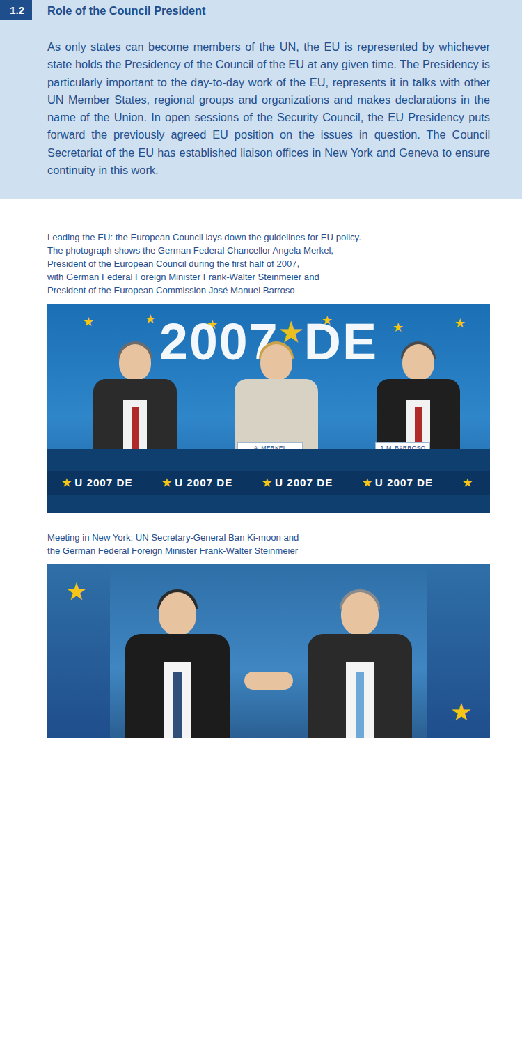1.2
Role of the Council President
As only states can become members of the UN, the EU is represented by whichever state holds the Presidency of the Council of the EU at any given time. The Presidency is particularly important to the day-to-day work of the EU, represents it in talks with other UN Member States, regional groups and organizations and makes declarations in the name of the Union. In open sessions of the Security Council, the EU Presidency puts forward the previously agreed EU position on the issues in question. The Council Secretariat of the EU has established liaison offices in New York and Geneva to ensure continuity in this work.
Leading the EU: the European Council lays down the guidelines for EU policy.
The photograph shows the German Federal Chancellor Angela Merkel,
President of the European Council during the first half of 2007,
with German Federal Foreign Minister Frank-Walter Steinmeier and
President of the European Commission José Manuel Barroso
★★★★★★
2007★DE
F.-W. STEINMEIER
Präsident des Rates
A. MERKEL
Vorsitzende des
Europäischen Rates
J. M. BARROSO
Präsident der
Kommission
★U 2007 DE ★U 2007 DE ★U 2007 DE ★U 2007 DE ★
Meeting in New York: UN Secretary-General Ban Ki-moon and
the German Federal Foreign Minister Frank-Walter Steinmeier
★
★